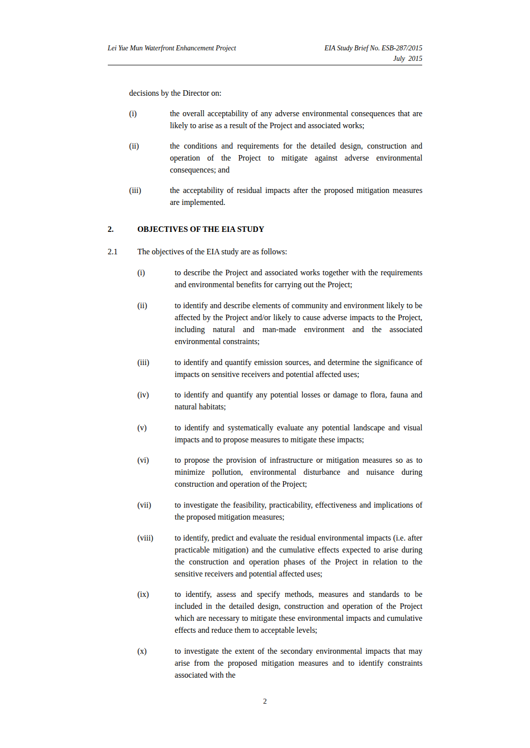Lei Yue Mun Waterfront Enhancement Project
EIA Study Brief No. ESB-287/2015
July 2015
decisions by the Director on:
(i) the overall acceptability of any adverse environmental consequences that are likely to arise as a result of the Project and associated works;
(ii) the conditions and requirements for the detailed design, construction and operation of the Project to mitigate against adverse environmental consequences; and
(iii) the acceptability of residual impacts after the proposed mitigation measures are implemented.
2. OBJECTIVES OF THE EIA STUDY
2.1
The objectives of the EIA study are as follows:
(i) to describe the Project and associated works together with the requirements and environmental benefits for carrying out the Project;
(ii) to identify and describe elements of community and environment likely to be affected by the Project and/or likely to cause adverse impacts to the Project, including natural and man-made environment and the associated environmental constraints;
(iii) to identify and quantify emission sources, and determine the significance of impacts on sensitive receivers and potential affected uses;
(iv) to identify and quantify any potential losses or damage to flora, fauna and natural habitats;
(v) to identify and systematically evaluate any potential landscape and visual impacts and to propose measures to mitigate these impacts;
(vi) to propose the provision of infrastructure or mitigation measures so as to minimize pollution, environmental disturbance and nuisance during construction and operation of the Project;
(vii) to investigate the feasibility, practicability, effectiveness and implications of the proposed mitigation measures;
(viii) to identify, predict and evaluate the residual environmental impacts (i.e. after practicable mitigation) and the cumulative effects expected to arise during the construction and operation phases of the Project in relation to the sensitive receivers and potential affected uses;
(ix) to identify, assess and specify methods, measures and standards to be included in the detailed design, construction and operation of the Project which are necessary to mitigate these environmental impacts and cumulative effects and reduce them to acceptable levels;
(x) to investigate the extent of the secondary environmental impacts that may arise from the proposed mitigation measures and to identify constraints associated with the
2